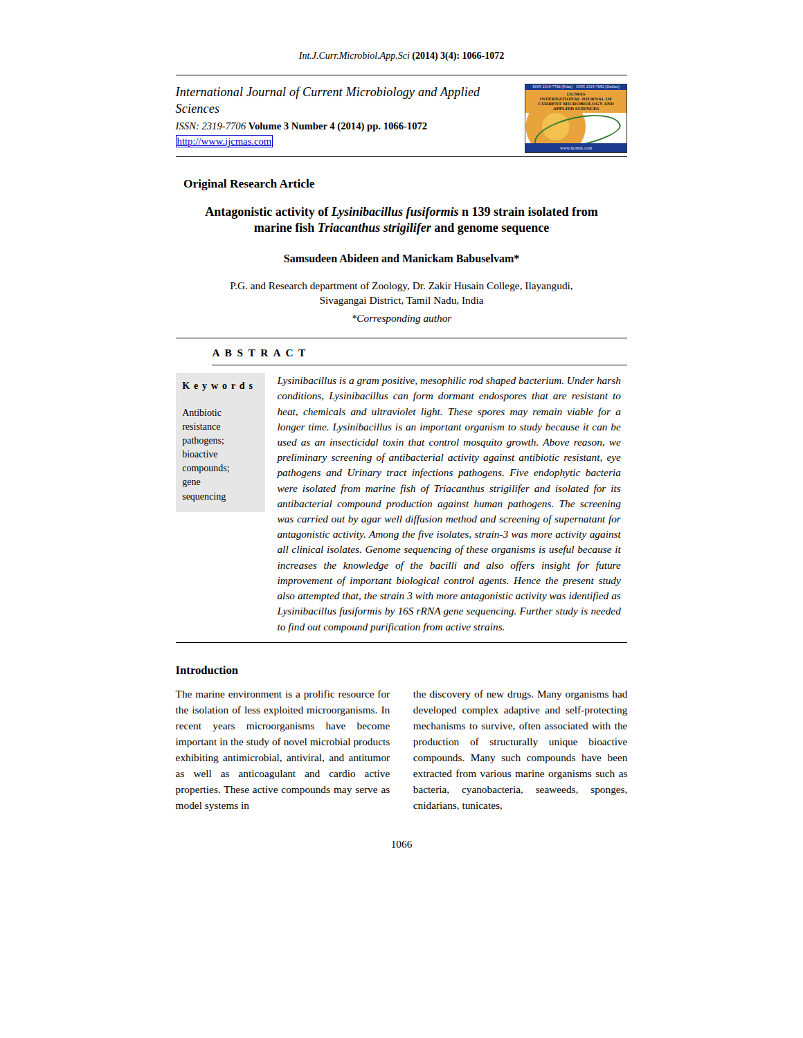Int.J.Curr.Microbiol.App.Sci (2014) 3(4): 1066-1072
International Journal of Current Microbiology and Applied Sciences
ISSN: 2319-7706 Volume 3 Number 4 (2014) pp. 1066-1072
http://www.ijcmas.com
ISSN 2319-7706 (Print) ISSN 2319-7692 (Online)
IJCMAS
INTERNATIONAL JOURNAL OF
CURRENT MICROBIOLOGY AND
APPLIED SCIENCES
www.ijcmas.com
Original Research Article
Antagonistic activity of Lysinibacillus fusiformis n 139 strain isolated from marine fish Triacanthus strigilifer and genome sequence
Samsudeen Abideen and Manickam Babuselvam*
P.G. and Research department of Zoology, Dr. Zakir Husain College, Ilayangudi,
Sivagangai District, Tamil Nadu, India
*Corresponding author
A B S T R A C T
K e y w o r d s
Antibiotic
resistance
pathogens;
bioactive
compounds;
gene
sequencing
Lysinibacillus is a gram positive, mesophilic rod shaped bacterium. Under harsh conditions, Lysinibacillus can form dormant endospores that are resistant to heat, chemicals and ultraviolet light. These spores may remain viable for a longer time. Lysinibacillus is an important organism to study because it can be used as an insecticidal toxin that control mosquito growth. Above reason, we preliminary screening of antibacterial activity against antibiotic resistant, eye pathogens and Urinary tract infections pathogens. Five endophytic bacteria were isolated from marine fish of Triacanthus strigilifer and isolated for its antibacterial compound production against human pathogens. The screening was carried out by agar well diffusion method and screening of supernatant for antagonistic activity. Among the five isolates, strain-3 was more activity against all clinical isolates. Genome sequencing of these organisms is useful because it increases the knowledge of the bacilli and also offers insight for future improvement of important biological control agents. Hence the present study also attempted that, the strain 3 with more antagonistic activity was identified as Lysinibacillus fusiformis by 16S rRNA gene sequencing. Further study is needed to find out compound purification from active strains.
Introduction
The marine environment is a prolific resource for the isolation of less exploited microorganisms. In recent years microorganisms have become important in the study of novel microbial products exhibiting antimicrobial, antiviral, and antitumor as well as anticoagulant and cardio active properties. These active compounds may serve as model systems in
the discovery of new drugs. Many organisms had developed complex adaptive and self-protecting mechanisms to survive, often associated with the production of structurally unique bioactive compounds. Many such compounds have been extracted from various marine organisms such as bacteria, cyanobacteria, seaweeds, sponges, cnidarians, tunicates,
1066